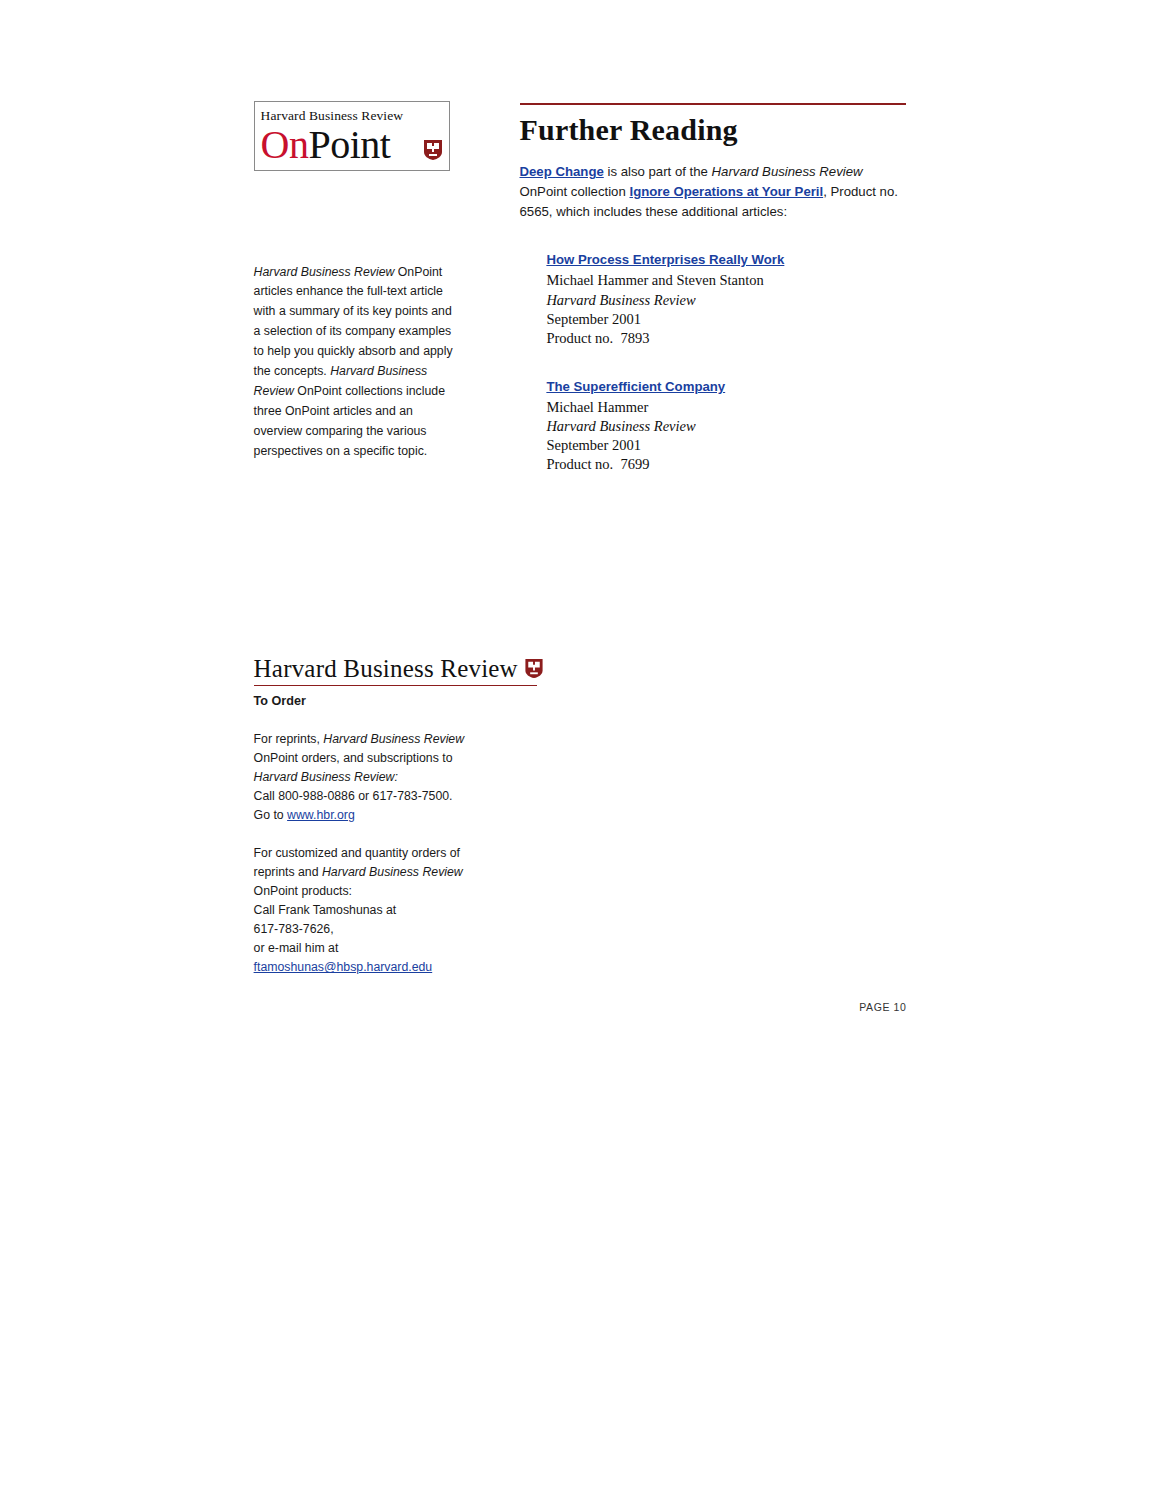Harvard Business Review
On Point
Harvard Business Review OnPoint articles enhance the full-text article with a summary of its key points and a selection of its company examples to help you quickly absorb and apply the concepts. Harvard Business Review OnPoint collections include three OnPoint articles and an overview comparing the various perspectives on a specific topic.
Further Reading
Deep Change is also part of the Harvard Business Review OnPoint collection Ignore Operations at Your Peril, Product no. 6565, which includes these additional articles:
How Process Enterprises Really Work
Michael Hammer and Steven Stanton
Harvard Business Review
September 2001
Product no. 7893
The Superefficient Company
Michael Hammer
Harvard Business Review
September 2001
Product no. 7699
Harvard Business Review
To Order
For reprints, Harvard Business Review OnPoint orders, and subscriptions to Harvard Business Review:
Call 800-988-0886 or 617-783-7500.
Go to www.hbr.org
For customized and quantity orders of reprints and Harvard Business Review OnPoint products:
Call Frank Tamoshunas at
617-783-7626,
or e-mail him at
ftamoshunas@hbsp.harvard.edu
PAGE 10